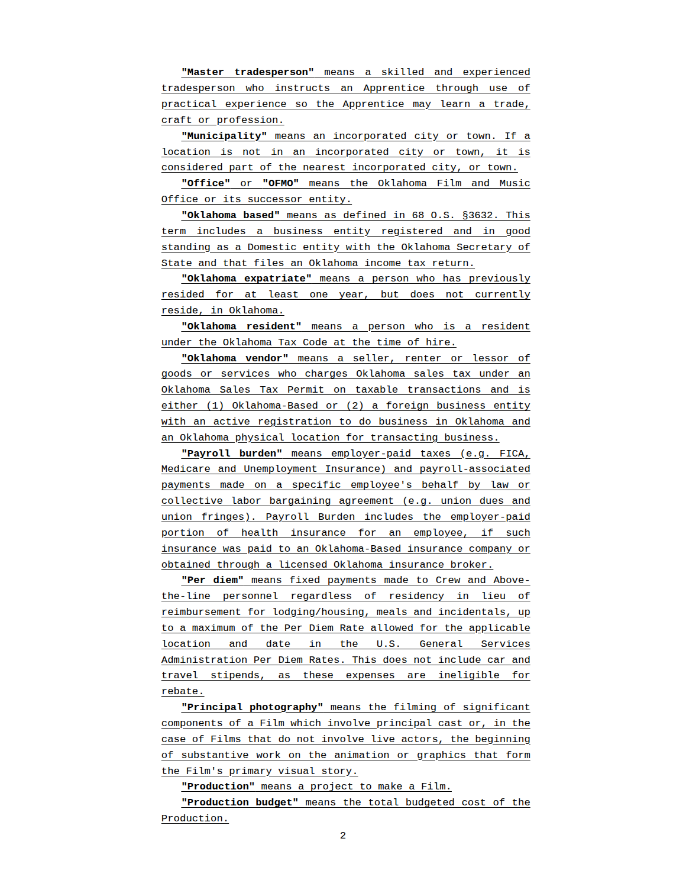"Master tradesperson" means a skilled and experienced tradesperson who instructs an Apprentice through use of practical experience so the Apprentice may learn a trade, craft or profession.
"Municipality" means an incorporated city or town. If a location is not in an incorporated city or town, it is considered part of the nearest incorporated city, or town.
"Office" or "OFMO" means the Oklahoma Film and Music Office or its successor entity.
"Oklahoma based" means as defined in 68 O.S. §3632. This term includes a business entity registered and in good standing as a Domestic entity with the Oklahoma Secretary of State and that files an Oklahoma income tax return.
"Oklahoma expatriate" means a person who has previously resided for at least one year, but does not currently reside, in Oklahoma.
"Oklahoma resident" means a person who is a resident under the Oklahoma Tax Code at the time of hire.
"Oklahoma vendor" means a seller, renter or lessor of goods or services who charges Oklahoma sales tax under an Oklahoma Sales Tax Permit on taxable transactions and is either (1) Oklahoma-Based or (2) a foreign business entity with an active registration to do business in Oklahoma and an Oklahoma physical location for transacting business.
"Payroll burden" means employer-paid taxes (e.g. FICA, Medicare and Unemployment Insurance) and payroll-associated payments made on a specific employee's behalf by law or collective labor bargaining agreement (e.g. union dues and union fringes). Payroll Burden includes the employer-paid portion of health insurance for an employee, if such insurance was paid to an Oklahoma-Based insurance company or obtained through a licensed Oklahoma insurance broker.
"Per diem" means fixed payments made to Crew and Above-the-line personnel regardless of residency in lieu of reimbursement for lodging/housing, meals and incidentals, up to a maximum of the Per Diem Rate allowed for the applicable location and date in the U.S. General Services Administration Per Diem Rates. This does not include car and travel stipends, as these expenses are ineligible for rebate.
"Principal photography" means the filming of significant components of a Film which involve principal cast or, in the case of Films that do not involve live actors, the beginning of substantive work on the animation or graphics that form the Film's primary visual story.
"Production" means a project to make a Film.
"Production budget" means the total budgeted cost of the Production.
2